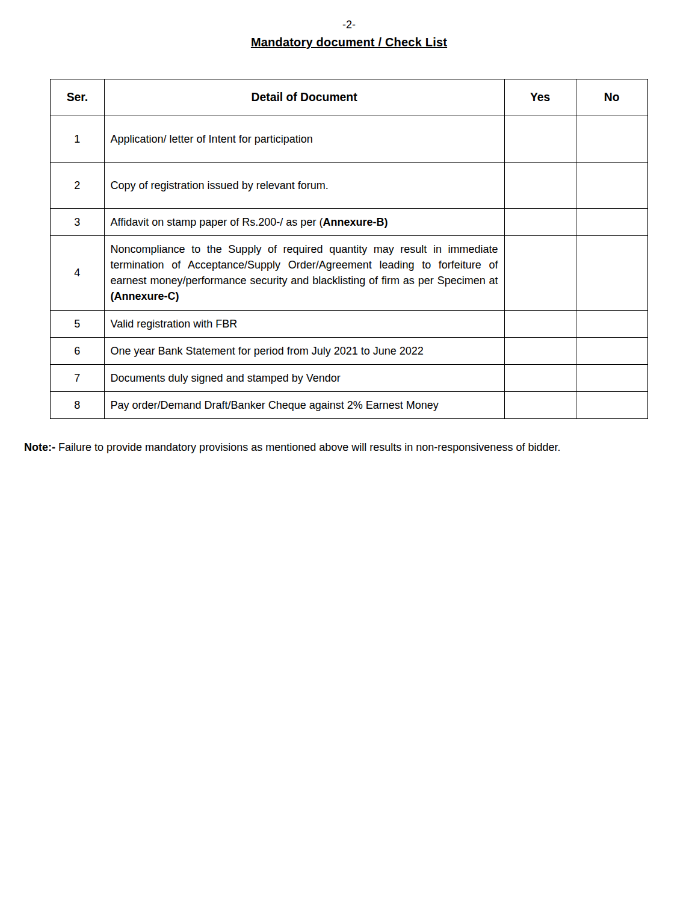-2-
Mandatory document / Check List
| Ser. | Detail of Document | Yes | No |
| --- | --- | --- | --- |
| 1 | Application/ letter of Intent for participation | | |
| 2 | Copy of registration issued by relevant forum. | | |
| 3 | Affidavit on stamp paper of Rs.200-/ as per ( Annexure-B) | | |
| 4 | Noncompliance to the Supply of required quantity may result in immediate termination of Acceptance/Supply Order/Agreement leading to forfeiture of earnest money/performance security and blacklisting of firm as per Specimen at (Annexure-C) | | |
| 5 | Valid registration with FBR | | |
| 6 | One year Bank Statement for period from July 2021 to June 2022 | | |
| 7 | Documents duly signed and stamped by Vendor | | |
| 8 | Pay order/Demand Draft/Banker Cheque against 2% Earnest Money | | |
Note:- Failure to provide mandatory provisions as mentioned above will results in non-responsiveness of bidder.